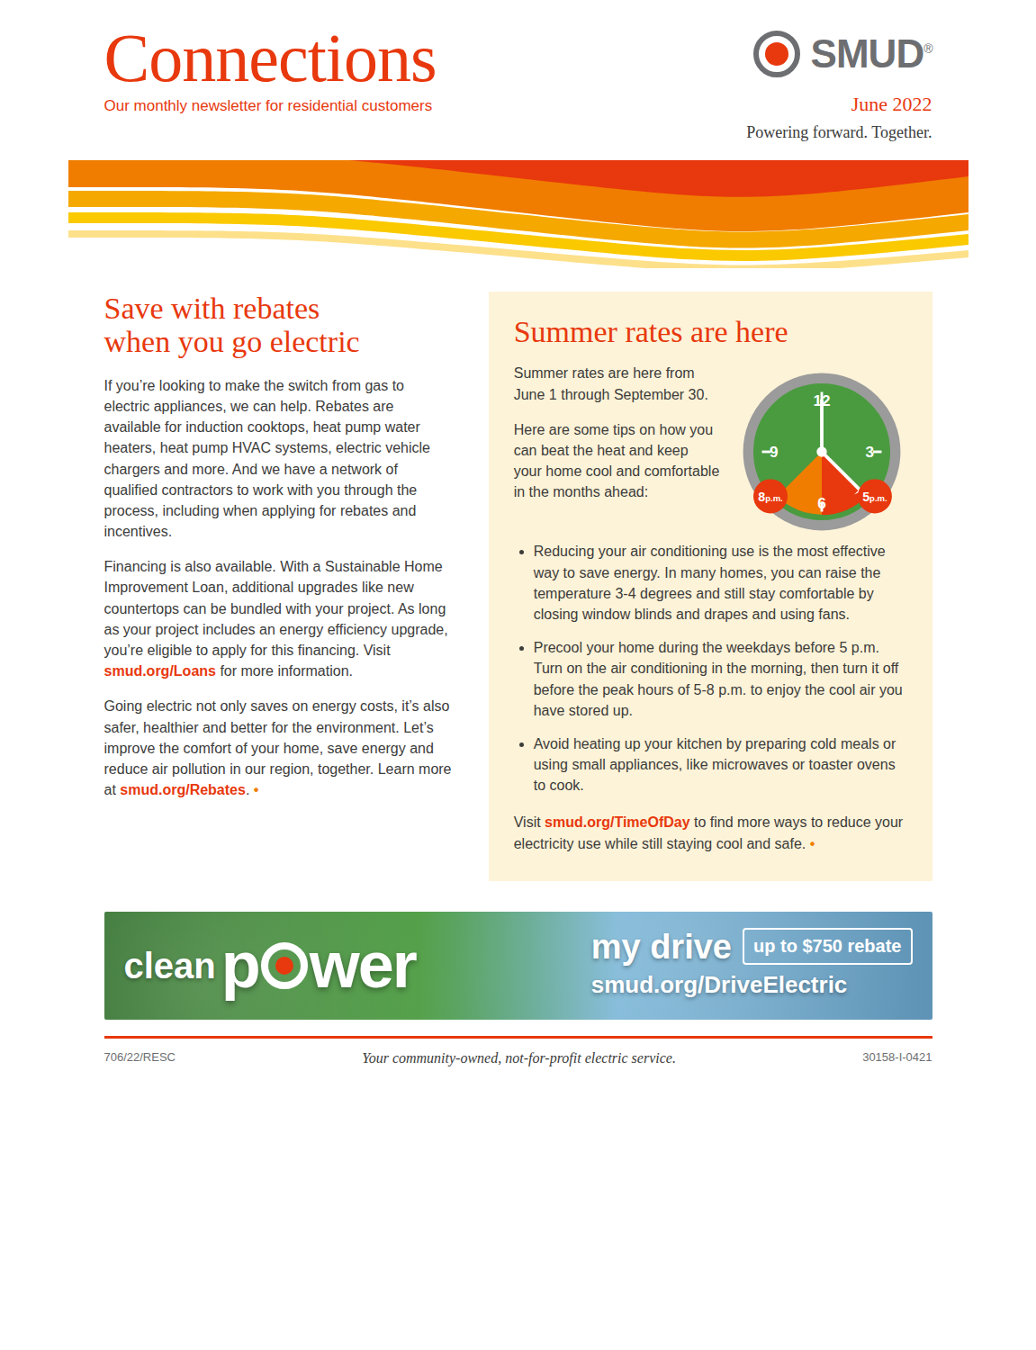Connections
Our monthly newsletter for residential customers
SMUD®
June 2022
Powering forward. Together.
Save with rebates
when you go electric
If you’re looking to make the switch from gas to electric appliances, we can help. Rebates are available for induction cooktops, heat pump water heaters, heat pump HVAC systems, electric vehicle chargers and more. And we have a network of qualified contractors to work with you through the process, including when applying for rebates and incentives.
Financing is also available. With a Sustainable Home Improvement Loan, additional upgrades like new countertops can be bundled with your project. As long as your project includes an energy efficiency upgrade, you’re eligible to apply for this financing. Visit smud.org/Loans for more information.
Going electric not only saves on energy costs, it’s also safer, healthier and better for the environment. Let’s improve the comfort of your home, save energy and reduce air pollution in our region, together. Learn more at smud.org/Rebates. •
Summer rates are here
Summer rates are here from June 1 through September 30.
Here are some tips on how you can beat the heat and keep your home cool and comfortable in the months ahead:
12 3 6 9 8p.m. 5p.m.
Reducing your air conditioning use is the most effective way to save energy. In many homes, you can raise the temperature 3-4 degrees and still stay comfortable by closing window blinds and drapes and using fans.
Precool your home during the weekdays before 5 p.m. Turn on the air conditioning in the morning, then turn it off before the peak hours of 5-8 p.m. to enjoy the cool air you have stored up.
Avoid heating up your kitchen by preparing cold meals or using small appliances, like microwaves or toaster ovens to cook.
Visit smud.org/TimeOfDay to find more ways to reduce your electricity use while still staying cool and safe. •
clean p wer
my drive up to $750 rebate
smud.org/DriveElectric
706/22/RESC
Your community-owned, not-for-profit electric service.
30158-I-0421